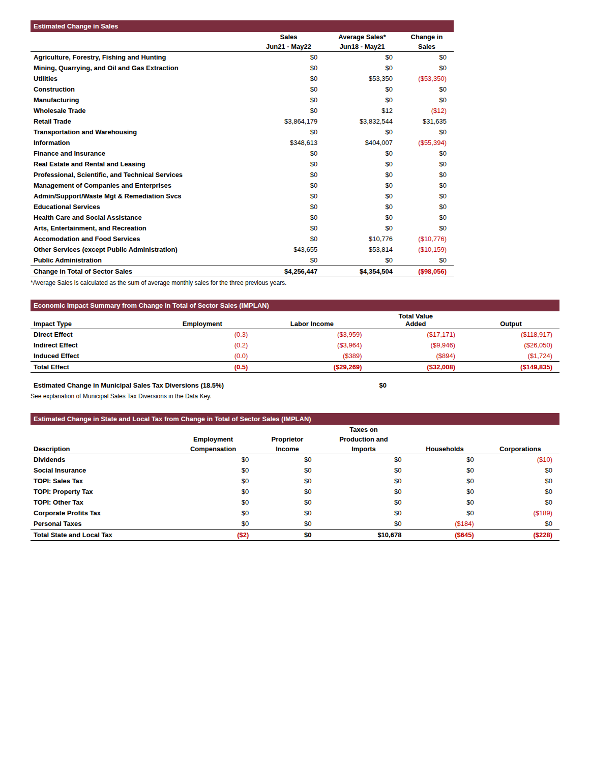| Estimated Change in Sales | |
| | Sales | Average Sales* | Change in |
| | Jun21 - May22 | Jun18 - May21 | Sales |
| Agriculture, Forestry, Fishing and Hunting | $0 | $0 | $0 |
| Mining, Quarrying, and Oil and Gas Extraction | $0 | $0 | $0 |
| Utilities | $0 | $53,350 | ($53,350) |
| Construction | $0 | $0 | $0 |
| Manufacturing | $0 | $0 | $0 |
| Wholesale Trade | $0 | $12 | ($12) |
| Retail Trade | $3,864,179 | $3,832,544 | $31,635 |
| Transportation and Warehousing | $0 | $0 | $0 |
| Information | $348,613 | $404,007 | ($55,394) |
| Finance and Insurance | $0 | $0 | $0 |
| Real Estate and Rental and Leasing | $0 | $0 | $0 |
| Professional, Scientific, and Technical Services | $0 | $0 | $0 |
| Management of Companies and Enterprises | $0 | $0 | $0 |
| Admin/Support/Waste Mgt & Remediation Svcs | $0 | $0 | $0 |
| Educational Services | $0 | $0 | $0 |
| Health Care and Social Assistance | $0 | $0 | $0 |
| Arts, Entertainment, and Recreation | $0 | $0 | $0 |
| Accomodation and Food Services | $0 | $10,776 | ($10,776) |
| Other Services (except Public Administration) | $43,655 | $53,814 | ($10,159) |
| Public Administration | $0 | $0 | $0 |
| Change in Total of Sector Sales | $4,256,447 | $4,354,504 | ($98,056) |
*Average Sales is calculated as the sum of average monthly sales for the three previous years.
| Economic Impact Summary from Change in Total of Sector Sales (IMPLAN) |
| Impact Type | Employment | Labor Income | Total Value Added | Output |
| Direct Effect | (0.3) | ($3,959) | ($17,171) | ($118,917) |
| Indirect Effect | (0.2) | ($3,964) | ($9,946) | ($26,050) |
| Induced Effect | (0.0) | ($389) | ($894) | ($1,724) |
| Total Effect | (0.5) | ($29,269) | ($32,008) | ($149,835) |
| Estimated Change in Municipal Sales Tax Diversions (18.5%) | $0 | |
See explanation of Municipal Sales Tax Diversions in the Data Key.
| Estimated Change in State and Local Tax from Change in Total of Sector Sales (IMPLAN) |
| | | | Taxes on | | |
| | Employment | Proprietor | Production and | | |
| Description | Compensation | Income | Imports | Households | Corporations |
| Dividends | $0 | $0 | $0 | $0 | ($10) |
| Social Insurance | $0 | $0 | $0 | $0 | $0 |
| TOPI: Sales Tax | $0 | $0 | $0 | $0 | $0 |
| TOPI: Property Tax | $0 | $0 | $0 | $0 | $0 |
| TOPI: Other Tax | $0 | $0 | $0 | $0 | $0 |
| Corporate Profits Tax | $0 | $0 | $0 | $0 | ($189) |
| Personal Taxes | $0 | $0 | $0 | ($184) | $0 |
| Total State and Local Tax | ($2) | $0 | $10,678 | ($645) | ($228) |